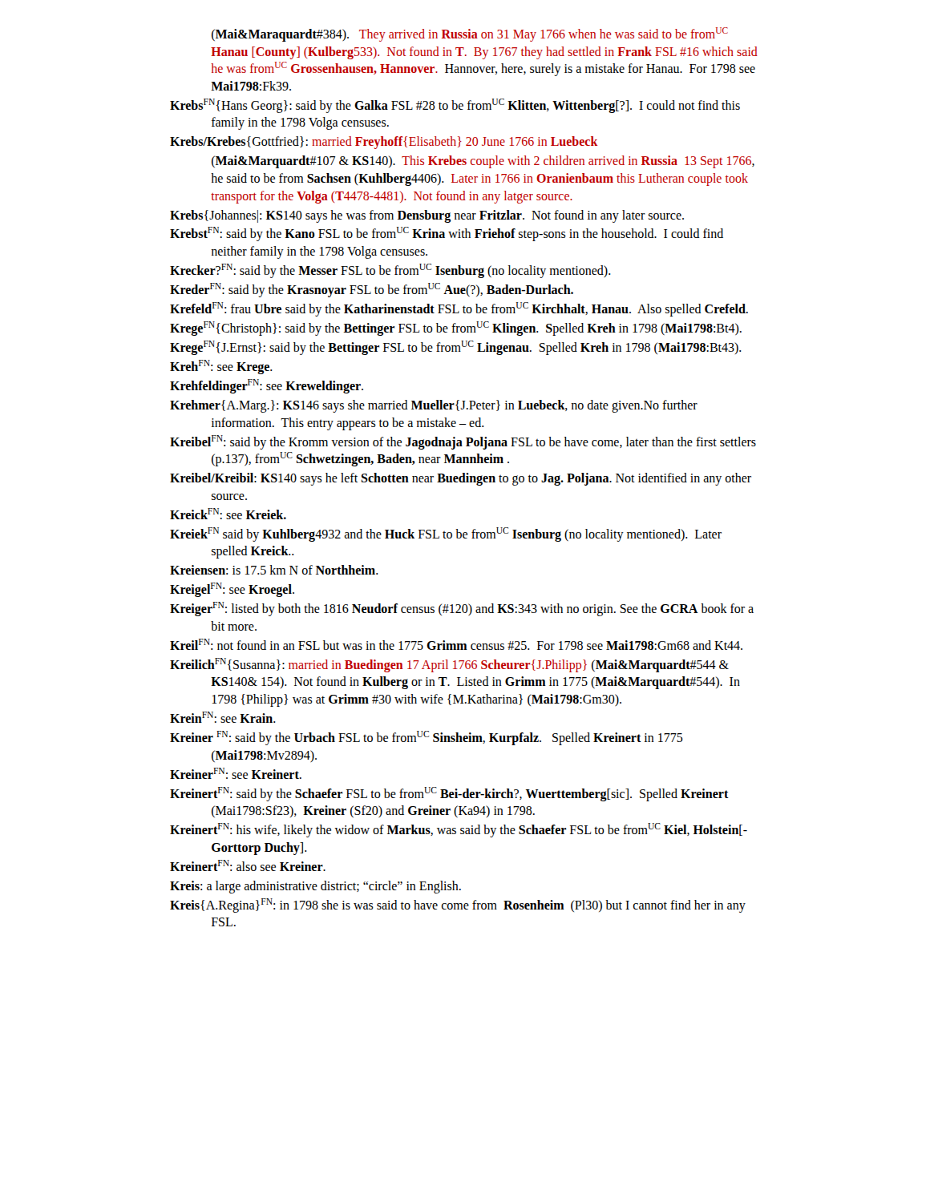(Mai&Maraquardt#384). They arrived in Russia on 31 May 1766 when he was said to be fromUC Hanau [County] (Kulberg533). Not found in T. By 1767 they had settled in Frank FSL #16 which said he was fromUC Grossenhausen, Hannover. Hannover, here, surely is a mistake for Hanau. For 1798 see Mai1798:Fk39.
KrebsFN{Hans Georg}: said by the Galka FSL #28 to be fromUC Klitten, Wittenberg[?]. I could not find this family in the 1798 Volga censuses.
Krebs/Krebes{Gottfried}: married Freyhoff{Elisabeth} 20 June 1766 in Luebeck
(Mai&Marquardt#107 & KS140). This Krebes couple with 2 children arrived in Russia 13 Sept 1766, he said to be from Sachsen (Kuhlberg4406). Later in 1766 in Oranienbaum this Lutheran couple took transport for the Volga (T4478-4481). Not found in any latger source.
Krebs{Johannes|: KS140 says he was from Densburg near Fritzlar. Not found in any later source.
KrebstFN: said by the Kano FSL to be fromUC Krina with Friehof step-sons in the household. I could find neither family in the 1798 Volga censuses.
Krecker?FN: said by the Messer FSL to be fromUC Isenburg (no locality mentioned).
KrederFN: said by the Krasnoyar FSL to be fromUC Aue(?), Baden-Durlach.
KrefeldFN: frau Ubre said by the Katharinenstadt FSL to be fromUC Kirchhalt, Hanau. Also spelled Crefeld.
KregeFN{Christoph}: said by the Bettinger FSL to be fromUC Klingen. Spelled Kreh in 1798 (Mai1798:Bt4).
KregeFN{J.Ernst}: said by the Bettinger FSL to be fromUC Lingenau. Spelled Kreh in 1798 (Mai1798:Bt43).
KrehFN: see Krege.
KrehfeldingerFN: see Kreweldinger.
Krehmer{A.Marg.}: KS146 says she married Mueller{J.Peter} in Luebeck, no date given.No further information. This entry appears to be a mistake – ed.
KreibelFN: said by the Kromm version of the Jagodnaja Poljana FSL to be have come, later than the first settlers (p.137), fromUC Schwetzingen, Baden, near Mannheim .
Kreibel/Kreibil: KS140 says he left Schotten near Buedingen to go to Jag. Poljana. Not identified in any other source.
KreickFN: see Kreiek.
KreiekFN said by Kuhlberg4932 and the Huck FSL to be fromUC Isenburg (no locality mentioned). Later spelled Kreick..
Kreiensen: is 17.5 km N of Northheim.
KreigelFN: see Kroegel.
KreigerFN: listed by both the 1816 Neudorf census (#120) and KS:343 with no origin. See the GCRA book for a bit more.
KreilFN: not found in an FSL but was in the 1775 Grimm census #25. For 1798 see Mai1798:Gm68 and Kt44.
KreilichFN{Susanna}: married in Buedingen 17 April 1766 Scheurer{J.Philipp} (Mai&Marquardt#544 & KS140& 154). Not found in Kulberg or in T. Listed in Grimm in 1775 (Mai&Marquardt#544). In 1798 {Philipp} was at Grimm #30 with wife {M.Katharina} (Mai1798:Gm30).
KreinFN: see Krain.
Kreiner FN: said by the Urbach FSL to be fromUC Sinsheim, Kurpfalz. Spelled Kreinert in 1775 (Mai1798:Mv2894).
KreinerFN: see Kreinert.
KreinertFN: said by the Schaefer FSL to be fromUC Bei-der-kirch?, Wuerttemberg[sic]. Spelled Kreinert (Mai1798:Sf23), Kreiner (Sf20) and Greiner (Ka94) in 1798.
KreinertFN: his wife, likely the widow of Markus, was said by the Schaefer FSL to be fromUC Kiel, Holstein[-Gorttorp Duchy].
KreinertFN: also see Kreiner.
Kreis: a large administrative district; “circle” in English.
Kreis{A.Regina}FN: in 1798 she is was said to have come from Rosenheim (Pl30) but I cannot find her in any FSL.